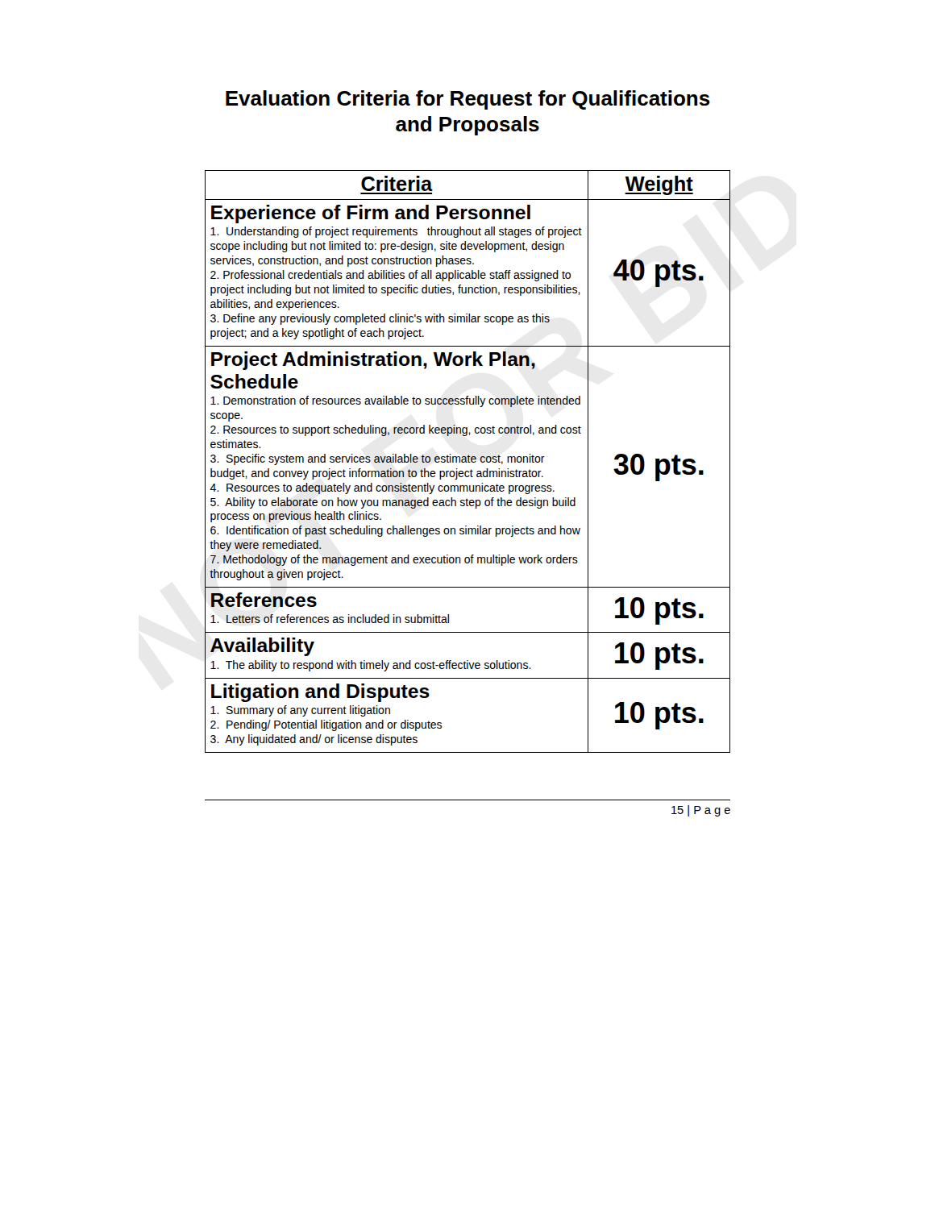NOT FOR BID
Evaluation Criteria for Request for Qualifications and Proposals
| Criteria | Weight |
| --- | --- |
| Experience of Firm and Personnel 1. Understanding of project requirements throughout all stages of project scope including but not limited to: pre-design, site development, design services, construction, and post construction phases. 2. Professional credentials and abilities of all applicable staff assigned to project including but not limited to specific duties, function, responsibilities, abilities, and experiences. 3. Define any previously completed clinic's with similar scope as this project; and a key spotlight of each project. | 40 pts. |
| Project Administration, Work Plan, Schedule 1. Demonstration of resources available to successfully complete intended scope. 2. Resources to support scheduling, record keeping, cost control, and cost estimates. 3. Specific system and services available to estimate cost, monitor budget, and convey project information to the project administrator. 4. Resources to adequately and consistently communicate progress. 5. Ability to elaborate on how you managed each step of the design build process on previous health clinics. 6. Identification of past scheduling challenges on similar projects and how they were remediated. 7. Methodology of the management and execution of multiple work orders throughout a given project. | 30 pts. |
| References 1. Letters of references as included in submittal | 10 pts. |
| Availability 1. The ability to respond with timely and cost-effective solutions. | 10 pts. |
| Litigation and Disputes 1. Summary of any current litigation 2. Pending/ Potential litigation and or disputes 3. Any liquidated and/ or license disputes | 10 pts. |
15 | P a g e